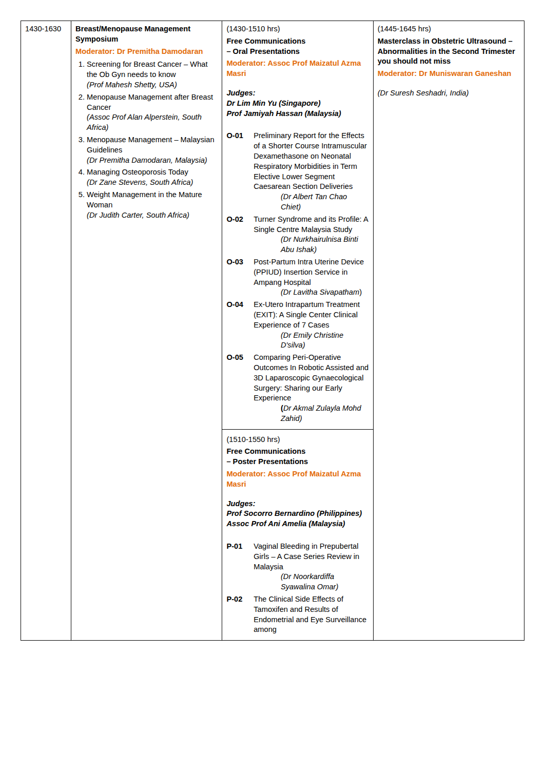| 1430-1630 | Breast/Menopause Management Symposium Moderator: Dr Premitha Damodaran Screening for Breast Cancer – What the Ob Gyn needs to know (Prof Mahesh Shetty, USA) Menopause Management after Breast Cancer (Assoc Prof Alan Alperstein, South Africa) Menopause Management – Malaysian Guidelines (Dr Premitha Damodaran, Malaysia) Managing Osteoporosis Today (Dr Zane Stevens, South Africa) Weight Management in the Mature Woman (Dr Judith Carter, South Africa) | (1430-1510 hrs) Free Communications – Oral Presentations Moderator: Assoc Prof Maizatul Azma Masri Judges: Dr Lim Min Yu (Singapore) Prof Jamiyah Hassan (Malaysia) O-01 Preliminary Report for the Effects of a Shorter Course Intramuscular Dexamethasone on Neonatal Respiratory Morbidities in Term Elective Lower Segment Caesarean Section Deliveries (Dr Albert Tan Chao Chiet) O-02 Turner Syndrome and its Profile: A Single Centre Malaysia Study (Dr Nurkhairulnisa Binti Abu Ishak) O-03 Post-Partum Intra Uterine Device (PPIUD) Insertion Service in Ampang Hospital (Dr Lavitha Sivapatham ) O-04 Ex-Utero Intrapartum Treatment (EXIT): A Single Center Clinical Experience of 7 Cases (Dr Emily Christine D'silva) O-05 Comparing Peri-Operative Outcomes In Robotic Assisted and 3D Laparoscopic Gynaecological Surgery: Sharing our Early Experience ( Dr Akmal Zulayla Mohd Zahid) (1510-1550 hrs) Free Communications – Poster Presentations Moderator: Assoc Prof Maizatul Azma Masri Judges: Prof Socorro Bernardino (Philippines) Assoc Prof Ani Amelia (Malaysia) P-01 Vaginal Bleeding in Prepubertal Girls – A Case Series Review in Malaysia (Dr Noorkardiffa Syawalina Omar) P-02 The Clinical Side Effects of Tamoxifen and Results of Endometrial and Eye Surveillance among | (1445-1645 hrs) Masterclass in Obstetric Ultrasound – Abnormalities in the Second Trimester you should not miss Moderator: Dr Muniswaran Ganeshan (Dr Suresh Seshadri, India) |